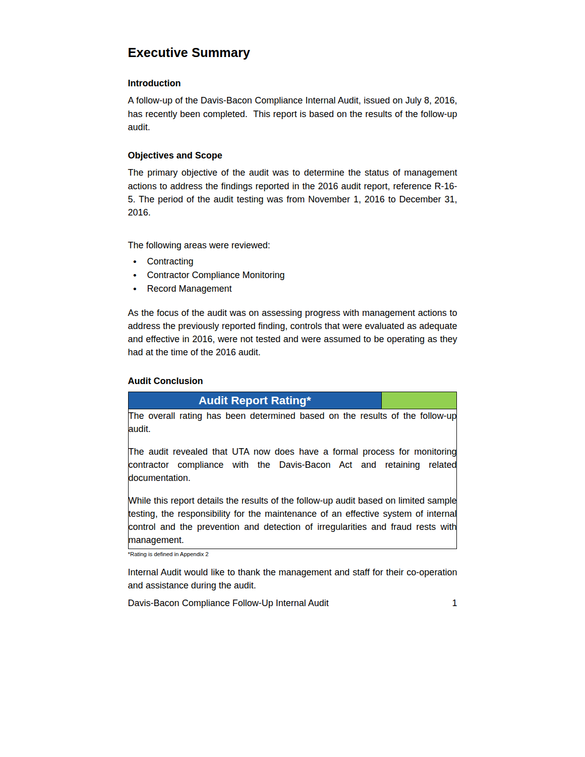Executive Summary
Introduction
A follow-up of the Davis-Bacon Compliance Internal Audit, issued on July 8, 2016, has recently been completed. This report is based on the results of the follow-up audit.
Objectives and Scope
The primary objective of the audit was to determine the status of management actions to address the findings reported in the 2016 audit report, reference R-16-5. The period of the audit testing was from November 1, 2016 to December 31, 2016.
The following areas were reviewed:
Contracting
Contractor Compliance Monitoring
Record Management
As the focus of the audit was on assessing progress with management actions to address the previously reported finding, controls that were evaluated as adequate and effective in 2016, were not tested and were assumed to be operating as they had at the time of the 2016 audit.
Audit Conclusion
| Audit Report Rating* | |
| The overall rating has been determined based on the results of the follow-up audit. The audit revealed that UTA now does have a formal process for monitoring contractor compliance with the Davis-Bacon Act and retaining related documentation. While this report details the results of the follow-up audit based on limited sample testing, the responsibility for the maintenance of an effective system of internal control and the prevention and detection of irregularities and fraud rests with management. |
*Rating is defined in Appendix 2
Internal Audit would like to thank the management and staff for their co-operation and assistance during the audit.
Davis-Bacon Compliance Follow-Up Internal Audit 1